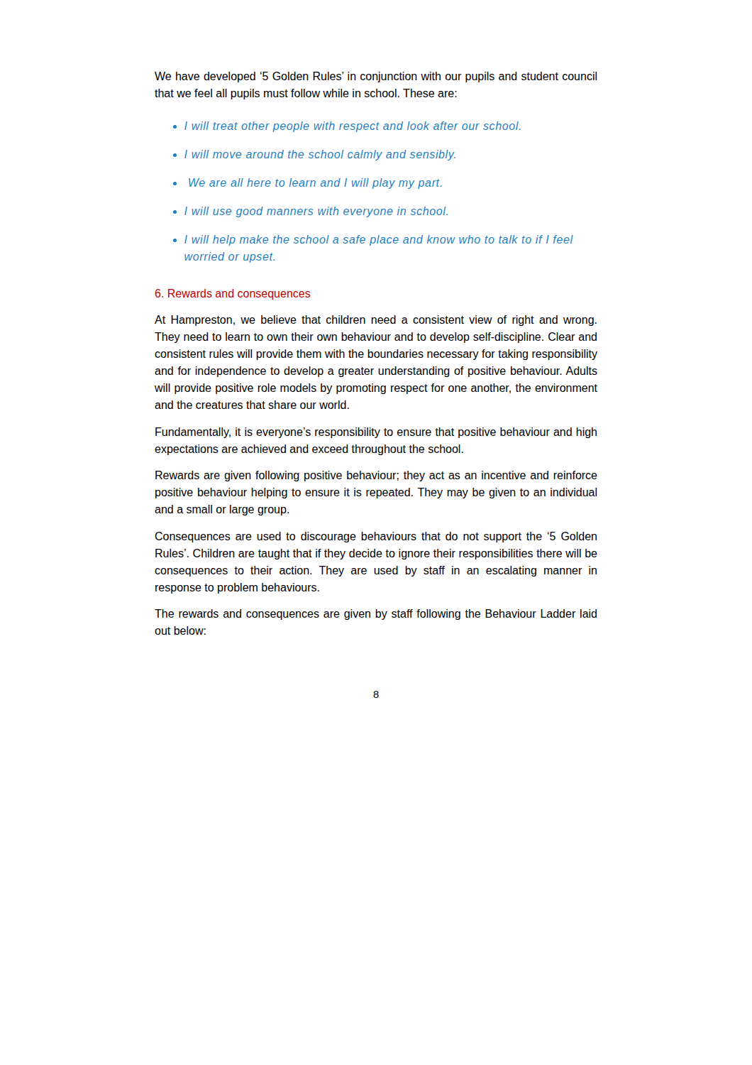We have developed ‘5 Golden Rules’ in conjunction with our pupils and student council that we feel all pupils must follow while in school. These are:
I will treat other people with respect and look after our school.
I will move around the school calmly and sensibly.
We are all here to learn and I will play my part.
I will use good manners with everyone in school.
I will help make the school a safe place and know who to talk to if I feel worried or upset.
6. Rewards and consequences
At Hampreston, we believe that children need a consistent view of right and wrong. They need to learn to own their own behaviour and to develop self-discipline. Clear and consistent rules will provide them with the boundaries necessary for taking responsibility and for independence to develop a greater understanding of positive behaviour. Adults will provide positive role models by promoting respect for one another, the environment and the creatures that share our world.
Fundamentally, it is everyone’s responsibility to ensure that positive behaviour and high expectations are achieved and exceed throughout the school.
Rewards are given following positive behaviour; they act as an incentive and reinforce positive behaviour helping to ensure it is repeated. They may be given to an individual and a small or large group.
Consequences are used to discourage behaviours that do not support the ‘5 Golden Rules’. Children are taught that if they decide to ignore their responsibilities there will be consequences to their action. They are used by staff in an escalating manner in response to problem behaviours.
The rewards and consequences are given by staff following the Behaviour Ladder laid out below:
8